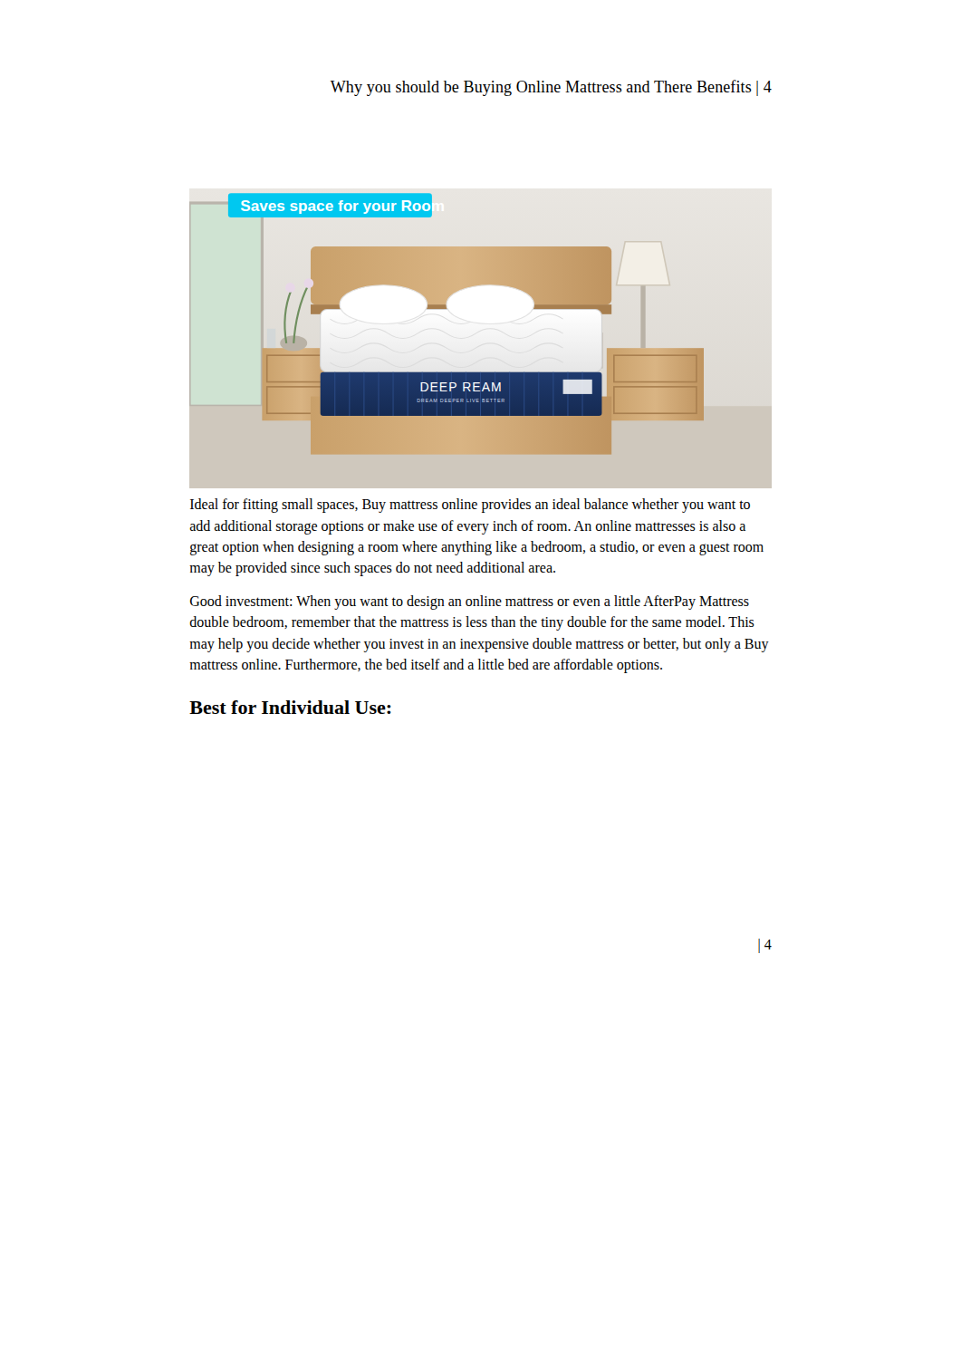Why you should be Buying Online Mattress and There Benefits | 4
Ideal for fitting small spaces, Buy mattress online provides an ideal balance whether you want to add additional storage options or make use of every inch of room. An online mattresses is also a great option when designing a room where anything like a bedroom, a studio, or even a guest room may be provided since such spaces do not need additional area.
Good investment: When you want to design an online mattress or even a little AfterPay Mattress double bedroom, remember that the mattress is less than the tiny double for the same model. This may help you decide whether you invest in an inexpensive double mattress or better, but only a Buy mattress online. Furthermore, the bed itself and a little bed are affordable options.
Best for Individual Use:
| 4